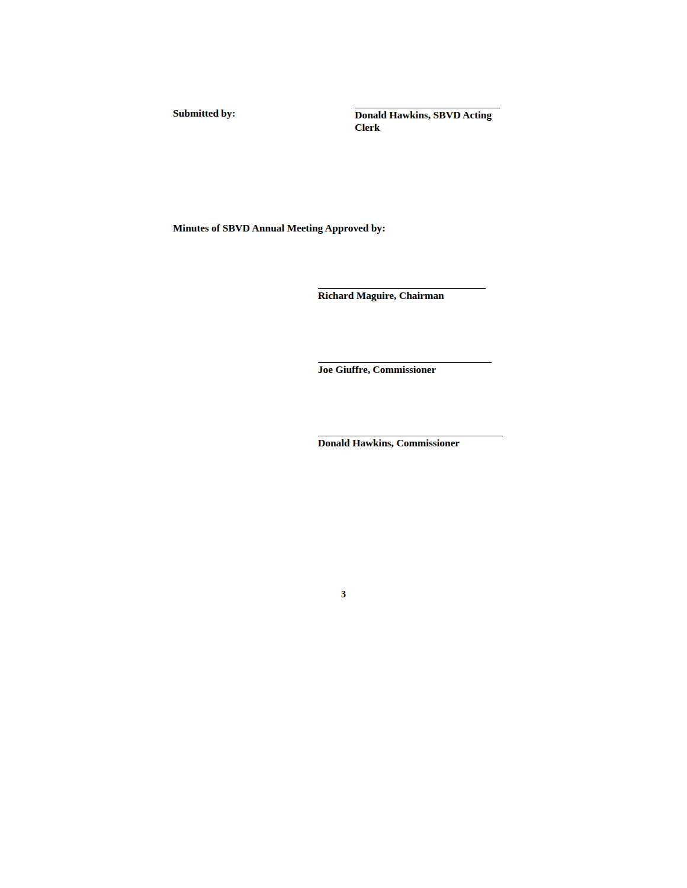Submitted by:
Donald Hawkins, SBVD Acting Clerk
Minutes of SBVD Annual Meeting Approved by:
Richard Maguire, Chairman
Joe Giuffre, Commissioner
Donald Hawkins, Commissioner
3